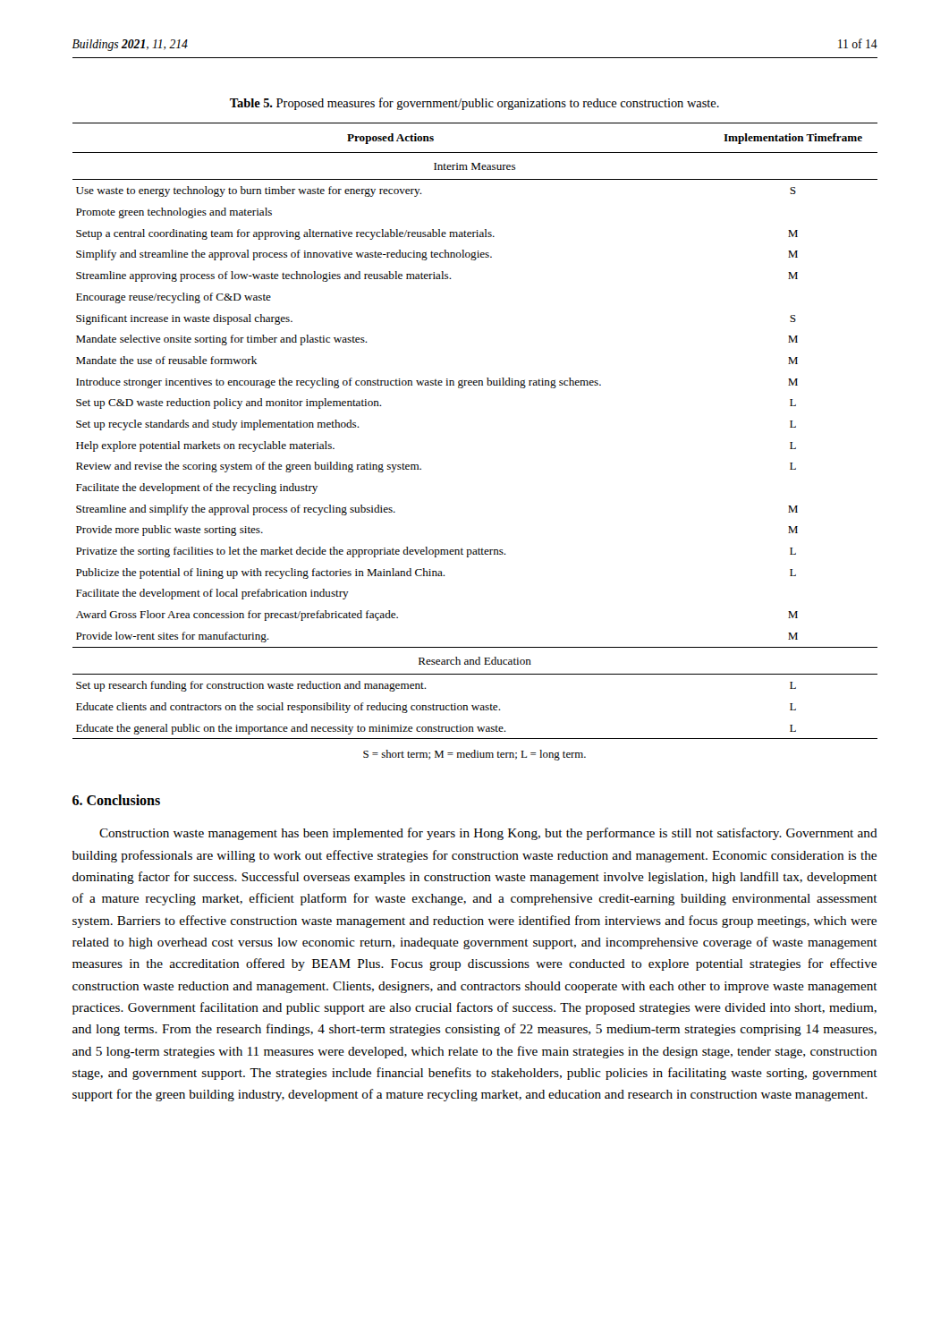Buildings 2021, 11, 214 11 of 14
Table 5. Proposed measures for government/public organizations to reduce construction waste.
| Proposed Actions | Implementation Timeframe |
| --- | --- |
| Interim Measures |
| Use waste to energy technology to burn timber waste for energy recovery. | S |
| Promote green technologies and materials | |
| Setup a central coordinating team for approving alternative recyclable/reusable materials. | M |
| Simplify and streamline the approval process of innovative waste-reducing technologies. | M |
| Streamline approving process of low-waste technologies and reusable materials. | M |
| Encourage reuse/recycling of C&D waste | |
| Significant increase in waste disposal charges. | S |
| Mandate selective onsite sorting for timber and plastic wastes. | M |
| Mandate the use of reusable formwork | M |
| Introduce stronger incentives to encourage the recycling of construction waste in green building rating schemes. | M |
| Set up C&D waste reduction policy and monitor implementation. | L |
| Set up recycle standards and study implementation methods. | L |
| Help explore potential markets on recyclable materials. | L |
| Review and revise the scoring system of the green building rating system. | L |
| Facilitate the development of the recycling industry | |
| Streamline and simplify the approval process of recycling subsidies. | M |
| Provide more public waste sorting sites. | M |
| Privatize the sorting facilities to let the market decide the appropriate development patterns. | L |
| Publicize the potential of lining up with recycling factories in Mainland China. | L |
| Facilitate the development of local prefabrication industry | |
| Award Gross Floor Area concession for precast/prefabricated façade. | M |
| Provide low-rent sites for manufacturing. | M |
| Research and Education |
| Set up research funding for construction waste reduction and management. | L |
| Educate clients and contractors on the social responsibility of reducing construction waste. | L |
| Educate the general public on the importance and necessity to minimize construction waste. | L |
S = short term; M = medium tern; L = long term.
6. Conclusions
Construction waste management has been implemented for years in Hong Kong, but the performance is still not satisfactory. Government and building professionals are willing to work out effective strategies for construction waste reduction and management. Economic consideration is the dominating factor for success. Successful overseas examples in construction waste management involve legislation, high landfill tax, development of a mature recycling market, efficient platform for waste exchange, and a comprehensive credit-earning building environmental assessment system. Barriers to effective construction waste management and reduction were identified from interviews and focus group meetings, which were related to high overhead cost versus low economic return, inadequate government support, and incomprehensive coverage of waste management measures in the accreditation offered by BEAM Plus. Focus group discussions were conducted to explore potential strategies for effective construction waste reduction and management. Clients, designers, and contractors should cooperate with each other to improve waste management practices. Government facilitation and public support are also crucial factors of success. The proposed strategies were divided into short, medium, and long terms. From the research findings, 4 short-term strategies consisting of 22 measures, 5 medium-term strategies comprising 14 measures, and 5 long-term strategies with 11 measures were developed, which relate to the five main strategies in the design stage, tender stage, construction stage, and government support. The strategies include financial benefits to stakeholders, public policies in facilitating waste sorting, government support for the green building industry, development of a mature recycling market, and education and research in construction waste management.